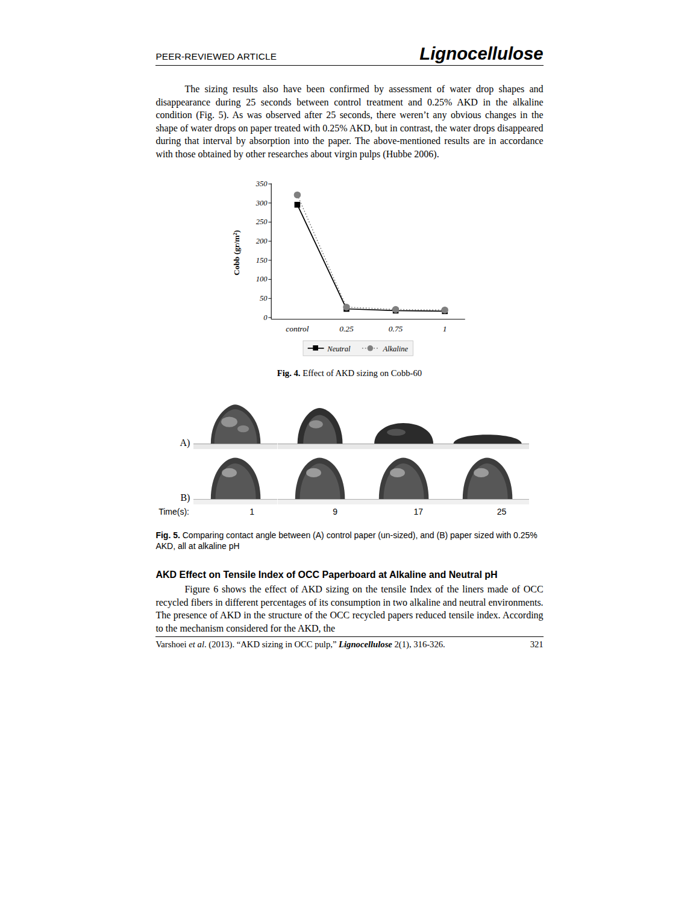PEER-REVIEWED ARTICLE
Lignocellulose
The sizing results also have been confirmed by assessment of water drop shapes and disappearance during 25 seconds between control treatment and 0.25% AKD in the alkaline condition (Fig. 5). As was observed after 25 seconds, there weren’t any obvious changes in the shape of water drops on paper treated with 0.25% AKD, but in contrast, the water drops disappeared during that interval by absorption into the paper. The above-mentioned results are in accordance with those obtained by other researches about virgin pulps (Hubbe 2006).
350 300 250 200 150 100 50 0 control 0.25 0.75 1 Neutral Alkaline Cobb (gr/m²)
Fig. 4. Effect of AKD sizing on Cobb-60
A)
B)
Time(s):
1
9
17
25
Fig. 5. Comparing contact angle between (A) control paper (un-sized), and (B) paper sized with 0.25% AKD, all at alkaline pH
AKD Effect on Tensile Index of OCC Paperboard at Alkaline and Neutral pH
Figure 6 shows the effect of AKD sizing on the tensile Index of the liners made of OCC recycled fibers in different percentages of its consumption in two alkaline and neutral environments. The presence of AKD in the structure of the OCC recycled papers reduced tensile index. According to the mechanism considered for the AKD, the
Varshoei et al. (2013). “AKD sizing in OCC pulp,” Lignocellulose 2(1), 316-326.
321